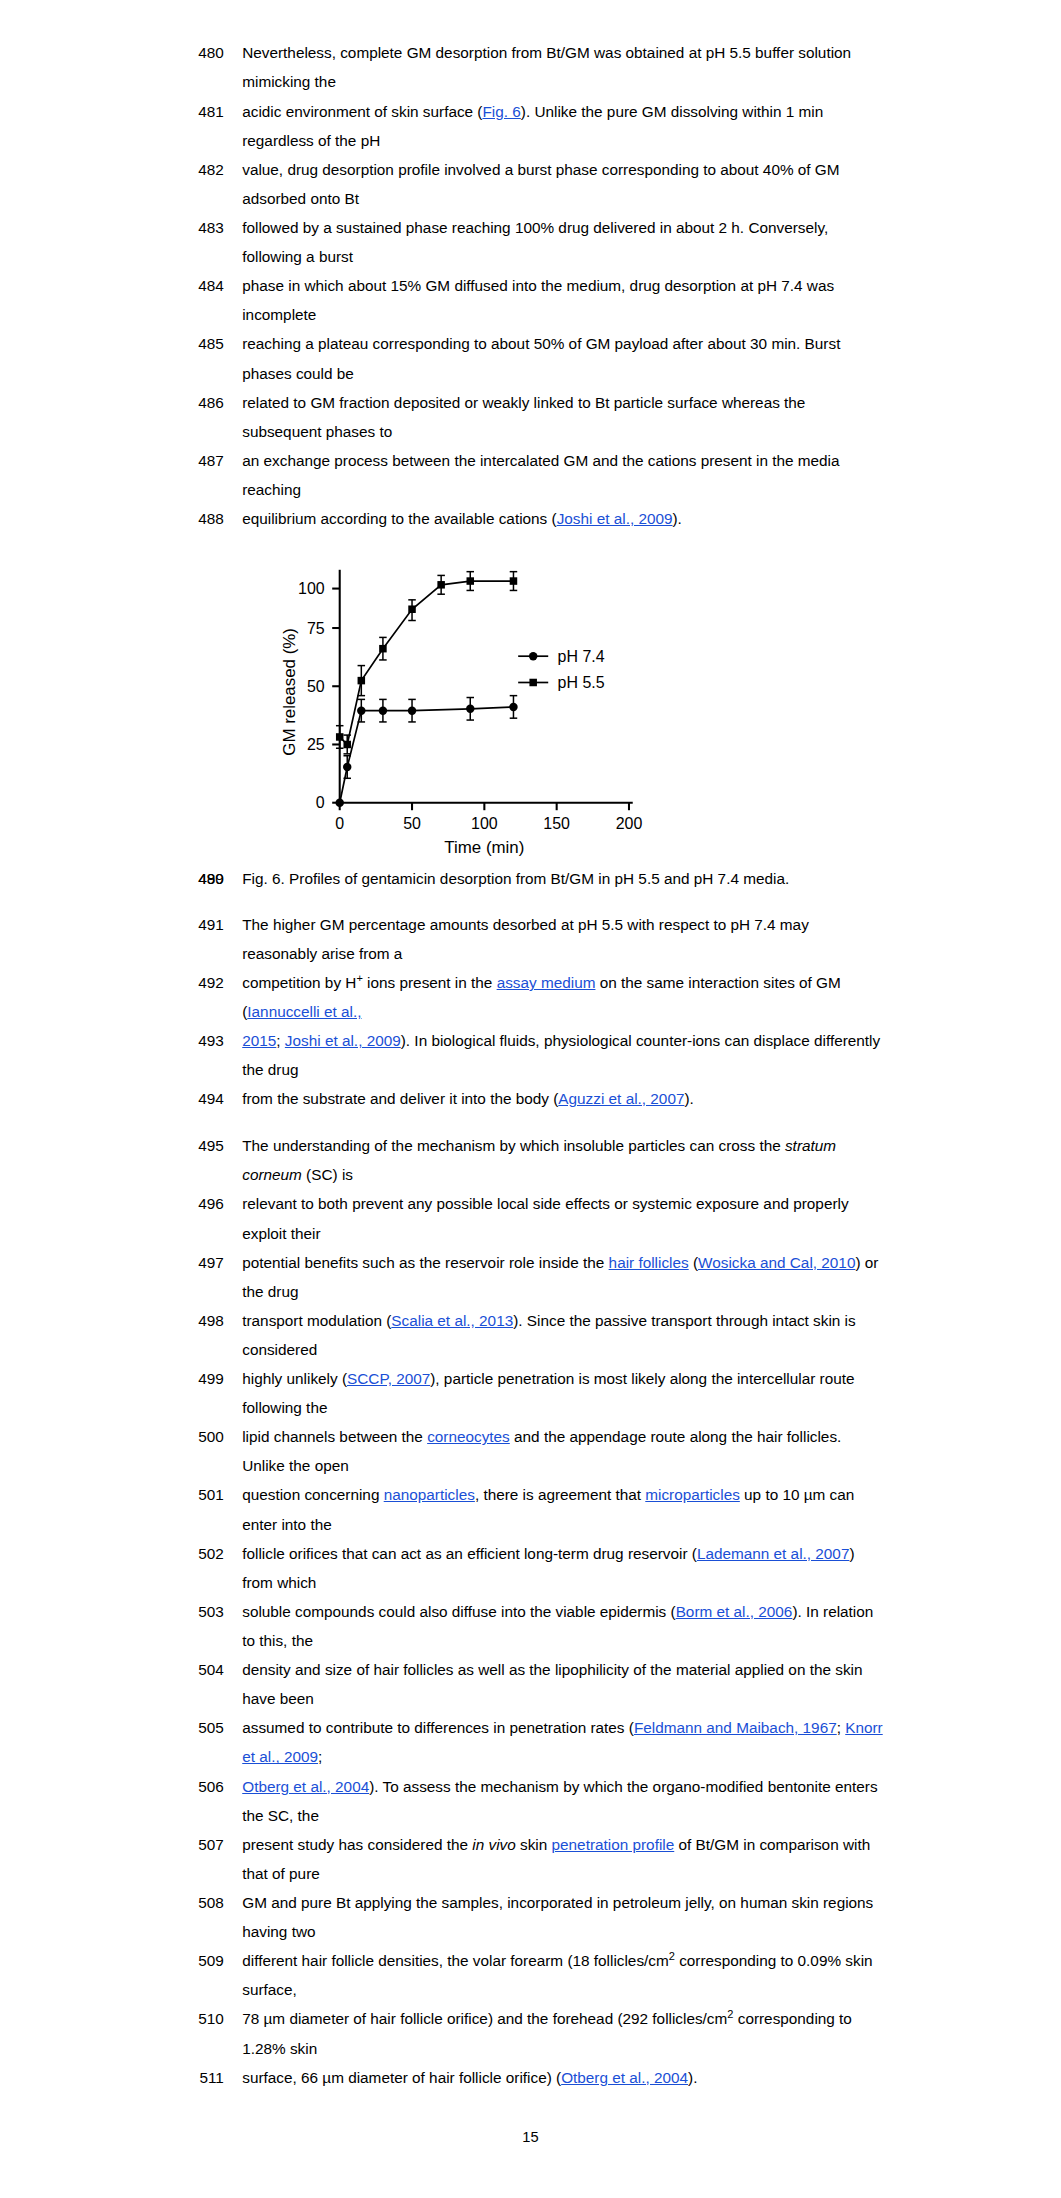480 Nevertheless, complete GM desorption from Bt/GM was obtained at pH 5.5 buffer solution mimicking the
481acidic environment of skin surface (Fig. 6). Unlike the pure GM dissolving within 1 min regardless of the pH
482value, drug desorption profile involved a burst phase corresponding to about 40% of GM adsorbed onto Bt
483followed by a sustained phase reaching 100% drug delivered in about 2 h. Conversely, following a burst
484phase in which about 15% GM diffused into the medium, drug desorption at pH 7.4 was incomplete
485reaching a plateau corresponding to about 50% of GM payload after about 30 min. Burst phases could be
486related to GM fraction deposited or weakly linked to Bt particle surface whereas the subsequent phases to
487an exchange process between the intercalated GM and the cations present in the media reaching
488equilibrium according to the available cations (Joshi et al., 2009).
0 25 50 75 100 0 50 100 150 200 GM released (%) Time (min) pH 7.4 pH 5.5
489
490 Fig. 6. Profiles of gentamicin desorption from Bt/GM in pH 5.5 and pH 7.4 media.
491 The higher GM percentage amounts desorbed at pH 5.5 with respect to pH 7.4 may reasonably arise from a
492competition by H+ ions present in the assay medium on the same interaction sites of GM (Iannuccelli et al.,
4932015; Joshi et al., 2009). In biological fluids, physiological counter-ions can displace differently the drug
494from the substrate and deliver it into the body (Aguzzi et al., 2007).
495 The understanding of the mechanism by which insoluble particles can cross the stratum corneum (SC) is
496relevant to both prevent any possible local side effects or systemic exposure and properly exploit their
497potential benefits such as the reservoir role inside the hair follicles (Wosicka and Cal, 2010) or the drug
498transport modulation (Scalia et al., 2013). Since the passive transport through intact skin is considered
499highly unlikely (SCCP, 2007), particle penetration is most likely along the intercellular route following the
500lipid channels between the corneocytes and the appendage route along the hair follicles. Unlike the open
501question concerning nanoparticles, there is agreement that microparticles up to 10 µm can enter into the
502follicle orifices that can act as an efficient long-term drug reservoir (Lademann et al., 2007) from which
503soluble compounds could also diffuse into the viable epidermis (Borm et al., 2006). In relation to this, the
504density and size of hair follicles as well as the lipophilicity of the material applied on the skin have been
505assumed to contribute to differences in penetration rates (Feldmann and Maibach, 1967; Knorr et al., 2009;
506 Otberg et al., 2004). To assess the mechanism by which the organo-modified bentonite enters the SC, the
507present study has considered the in vivo skin penetration profile of Bt/GM in comparison with that of pure
508 GM and pure Bt applying the samples, incorporated in petroleum jelly, on human skin regions having two
509different hair follicle densities, the volar forearm (18 follicles/cm2 corresponding to 0.09% skin surface,
51078 µm diameter of hair follicle orifice) and the forehead (292 follicles/cm2 corresponding to 1.28% skin
511surface, 66 µm diameter of hair follicle orifice) (Otberg et al., 2004).
15